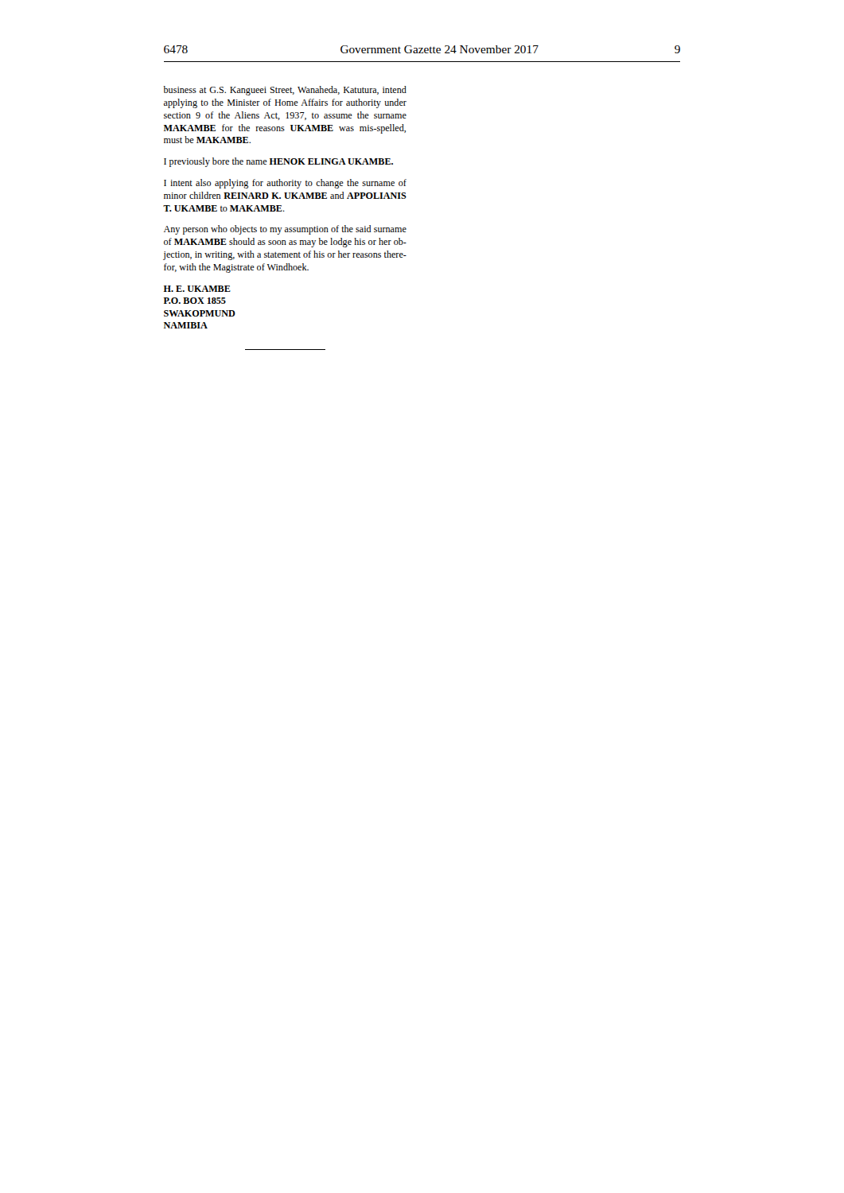6478
Government Gazette 24 November 2017
9
business at G.S. Kangueei Street, Wanaheda, Katutura, intend applying to the Minister of Home Affairs for authority under section 9 of the Aliens Act, 1937, to assume the surname MAKAMBE for the reasons UKAMBE was mis-spelled, must be MAKAMBE.
I previously bore the name HENOK ELINGA UKAMBE.
I intent also applying for authority to change the surname of minor children REINARD K. UKAMBE and APPOLIANIS T. UKAMBE to MAKAMBE.
Any person who objects to my assumption of the said surname of MAKAMBE should as soon as may be lodge his or her objection, in writing, with a statement of his or her reasons therefor, with the Magistrate of Windhoek.
H. E. UKAMBE
P.O. BOX 1855
SWAKOPMUND
NAMIBIA